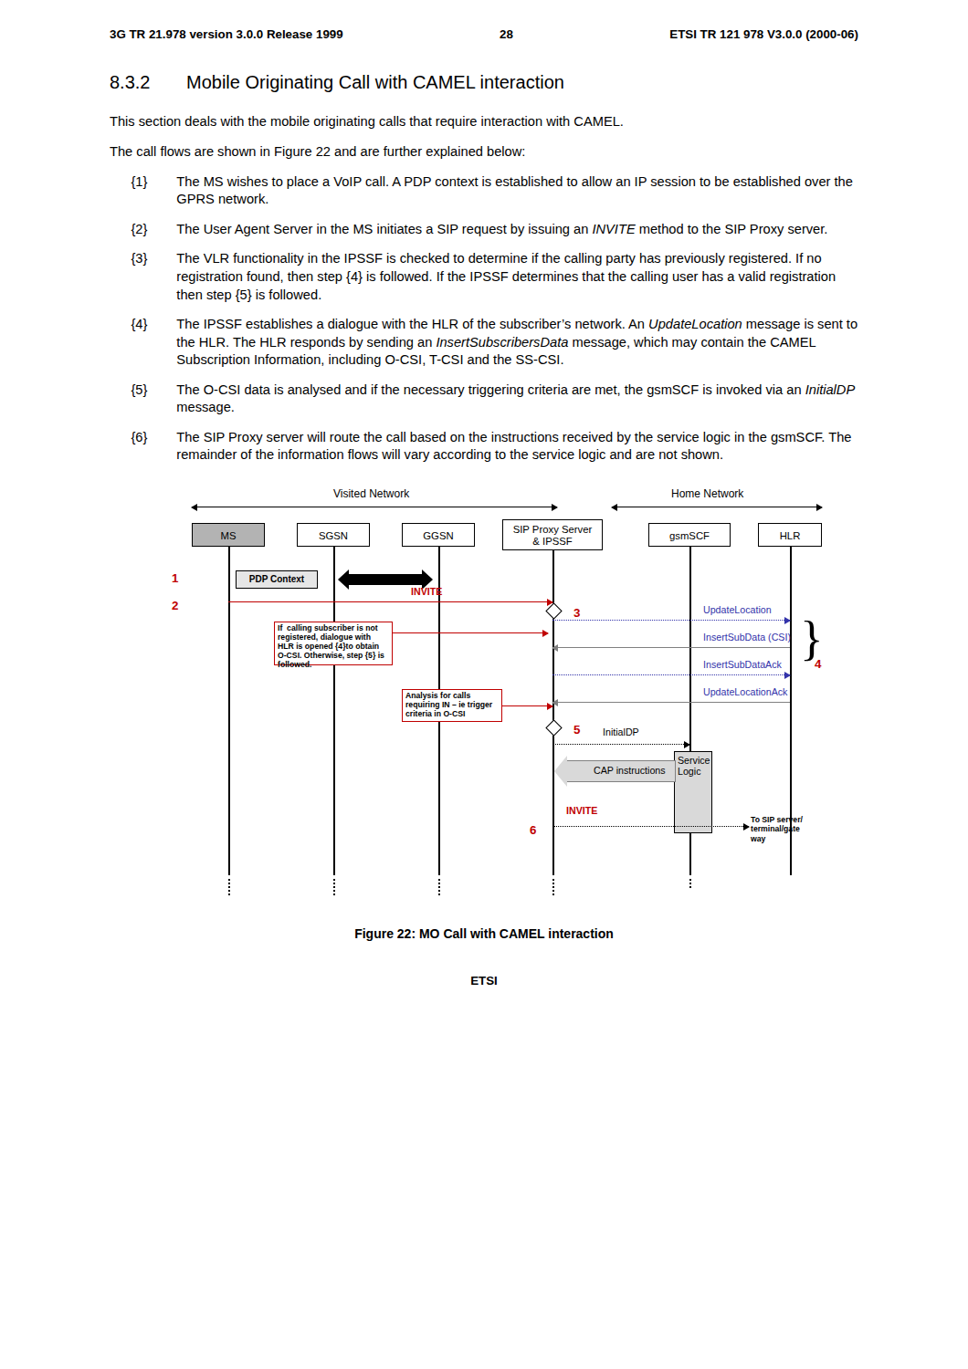3G TR 21.978 version 3.0.0 Release 1999 28 ETSI TR 121 978 V3.0.0 (2000-06)
8.3.2 Mobile Originating Call with CAMEL interaction
This section deals with the mobile originating calls that require interaction with CAMEL.
The call flows are shown in Figure 22 and are further explained below:
{1}The MS wishes to place a VoIP call. A PDP context is established to allow an IP session to be established over the GPRS network.
{2}The User Agent Server in the MS initiates a SIP request by issuing an INVITE method to the SIP Proxy server.
{3}The VLR functionality in the IPSSF is checked to determine if the calling party has previously registered. If no registration found, then step {4} is followed. If the IPSSF determines that the calling user has a valid registration then step {5} is followed.
{4}The IPSSF establishes a dialogue with the HLR of the subscriber’s network. An UpdateLocation message is sent to the HLR. The HLR responds by sending an InsertSubscribersData message, which may contain the CAMEL Subscription Information, including O-CSI, T-CSI and the SS-CSI.
{5}The O-CSI data is analysed and if the necessary triggering criteria are met, the gsmSCF is invoked via an InitialDP message.
{6}The SIP Proxy server will route the call based on the instructions received by the service logic in the gsmSCF. The remainder of the information flows will vary according to the service logic and are not shown.
Visited Network
Home Network
MS
SGSN
GGSN
SIP Proxy Server
& IPSSF
gsmSCF
HLR
1
PDP Context
2
INVITE
3
If calling subscriber is not registered, dialogue with HLR is opened {4}to obtain O-CSI. Otherwise, step {5} is followed.
UpdateLocation
InsertSubData (CSI)
InsertSubDataAck
UpdateLocationAck
}
4
Analysis for calls requiring IN – ie trigger criteria in O-CSI
5
InitialDP
Service
Logic
CAP instructions
INVITE
6
To SIP server/
terminal/gate
way
Figure 22: MO Call with CAMEL interaction
ETSI